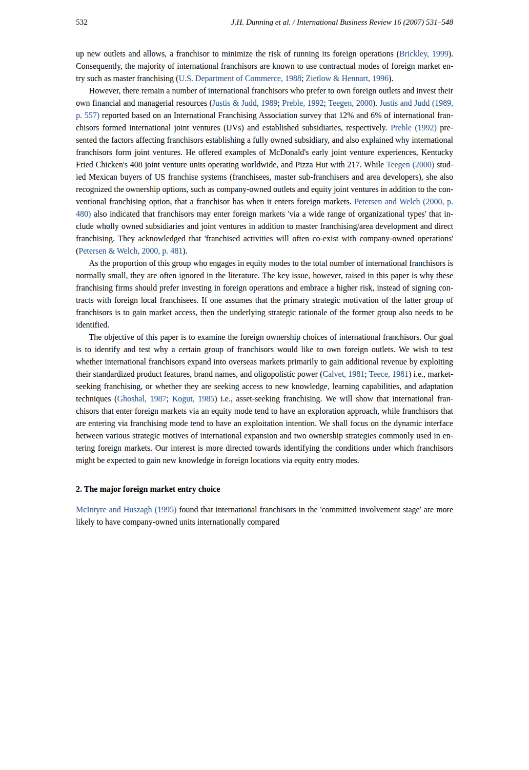532 J.H. Dunning et al. / International Business Review 16 (2007) 531–548
up new outlets and allows, a franchisor to minimize the risk of running its foreign operations (Brickley, 1999). Consequently, the majority of international franchisors are known to use contractual modes of foreign market entry such as master franchising (U.S. Department of Commerce, 1988; Zietlow & Hennart, 1996).
However, there remain a number of international franchisors who prefer to own foreign outlets and invest their own financial and managerial resources (Justis & Judd, 1989; Preble, 1992; Teegen, 2000). Justis and Judd (1989, p. 557) reported based on an International Franchising Association survey that 12% and 6% of international franchisors formed international joint ventures (IJVs) and established subsidiaries, respectively. Preble (1992) presented the factors affecting franchisors establishing a fully owned subsidiary, and also explained why international franchisors form joint ventures. He offered examples of McDonald's early joint venture experiences, Kentucky Fried Chicken's 408 joint venture units operating worldwide, and Pizza Hut with 217. While Teegen (2000) studied Mexican buyers of US franchise systems (franchisees, master sub-franchisers and area developers), she also recognized the ownership options, such as company-owned outlets and equity joint ventures in addition to the conventional franchising option, that a franchisor has when it enters foreign markets. Petersen and Welch (2000, p. 480) also indicated that franchisors may enter foreign markets 'via a wide range of organizational types' that include wholly owned subsidiaries and joint ventures in addition to master franchising/area development and direct franchising. They acknowledged that 'franchised activities will often co-exist with company-owned operations' (Petersen & Welch, 2000, p. 481).
As the proportion of this group who engages in equity modes to the total number of international franchisors is normally small, they are often ignored in the literature. The key issue, however, raised in this paper is why these franchising firms should prefer investing in foreign operations and embrace a higher risk, instead of signing contracts with foreign local franchisees. If one assumes that the primary strategic motivation of the latter group of franchisors is to gain market access, then the underlying strategic rationale of the former group also needs to be identified.
The objective of this paper is to examine the foreign ownership choices of international franchisors. Our goal is to identify and test why a certain group of franchisors would like to own foreign outlets. We wish to test whether international franchisors expand into overseas markets primarily to gain additional revenue by exploiting their standardized product features, brand names, and oligopolistic power (Calvet, 1981; Teece, 1981) i.e., market-seeking franchising, or whether they are seeking access to new knowledge, learning capabilities, and adaptation techniques (Ghoshal, 1987; Kogut, 1985) i.e., asset-seeking franchising. We will show that international franchisors that enter foreign markets via an equity mode tend to have an exploration approach, while franchisors that are entering via franchising mode tend to have an exploitation intention. We shall focus on the dynamic interface between various strategic motives of international expansion and two ownership strategies commonly used in entering foreign markets. Our interest is more directed towards identifying the conditions under which franchisors might be expected to gain new knowledge in foreign locations via equity entry modes.
2. The major foreign market entry choice
McIntyre and Huszagh (1995) found that international franchisors in the 'committed involvement stage' are more likely to have company-owned units internationally compared